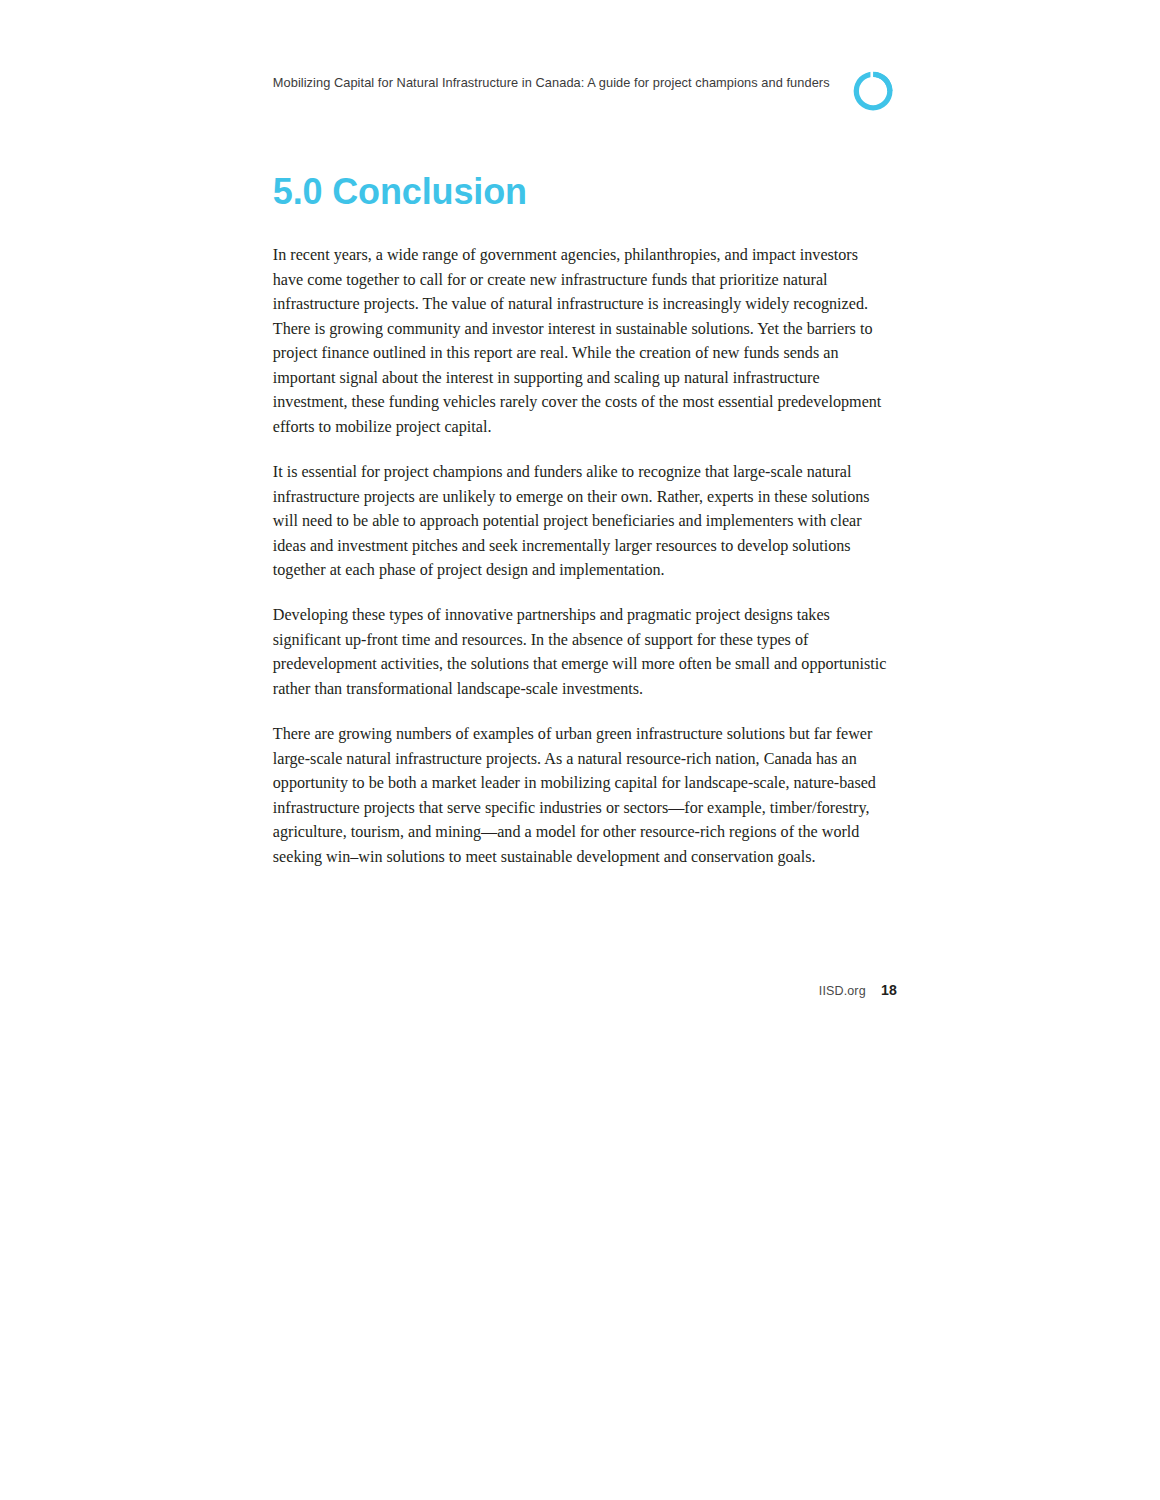Mobilizing Capital for Natural Infrastructure in Canada: A guide for project champions and funders
5.0 Conclusion
In recent years, a wide range of government agencies, philanthropies, and impact investors have come together to call for or create new infrastructure funds that prioritize natural infrastructure projects. The value of natural infrastructure is increasingly widely recognized. There is growing community and investor interest in sustainable solutions. Yet the barriers to project finance outlined in this report are real. While the creation of new funds sends an important signal about the interest in supporting and scaling up natural infrastructure investment, these funding vehicles rarely cover the costs of the most essential predevelopment efforts to mobilize project capital.
It is essential for project champions and funders alike to recognize that large-scale natural infrastructure projects are unlikely to emerge on their own. Rather, experts in these solutions will need to be able to approach potential project beneficiaries and implementers with clear ideas and investment pitches and seek incrementally larger resources to develop solutions together at each phase of project design and implementation.
Developing these types of innovative partnerships and pragmatic project designs takes significant up-front time and resources. In the absence of support for these types of predevelopment activities, the solutions that emerge will more often be small and opportunistic rather than transformational landscape-scale investments.
There are growing numbers of examples of urban green infrastructure solutions but far fewer large-scale natural infrastructure projects. As a natural resource-rich nation, Canada has an opportunity to be both a market leader in mobilizing capital for landscape-scale, nature-based infrastructure projects that serve specific industries or sectors—for example, timber/forestry, agriculture, tourism, and mining—and a model for other resource-rich regions of the world seeking win–win solutions to meet sustainable development and conservation goals.
IISD.org 18